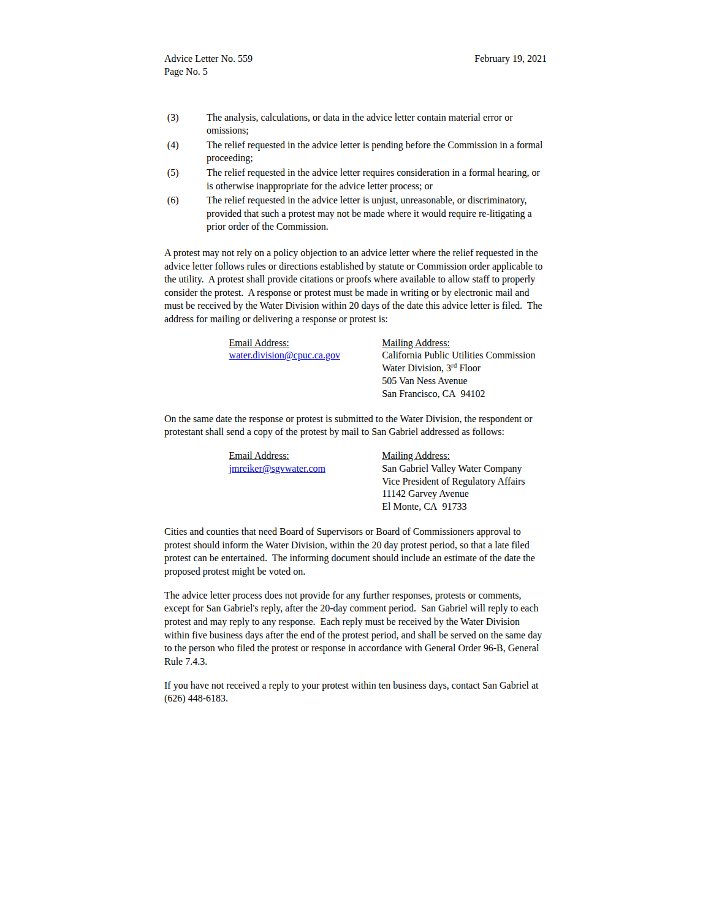Advice Letter No. 559
Page No. 5
February 19, 2021
(3) The analysis, calculations, or data in the advice letter contain material error or omissions;
(4) The relief requested in the advice letter is pending before the Commission in a formal proceeding;
(5) The relief requested in the advice letter requires consideration in a formal hearing, or is otherwise inappropriate for the advice letter process; or
(6) The relief requested in the advice letter is unjust, unreasonable, or discriminatory, provided that such a protest may not be made where it would require re-litigating a prior order of the Commission.
A protest may not rely on a policy objection to an advice letter where the relief requested in the advice letter follows rules or directions established by statute or Commission order applicable to the utility. A protest shall provide citations or proofs where available to allow staff to properly consider the protest. A response or protest must be made in writing or by electronic mail and must be received by the Water Division within 20 days of the date this advice letter is filed. The address for mailing or delivering a response or protest is:
Email Address:
water.division@cpuc.ca.gov
Mailing Address:
California Public Utilities Commission
Water Division, 3rd Floor
505 Van Ness Avenue
San Francisco, CA 94102
On the same date the response or protest is submitted to the Water Division, the respondent or protestant shall send a copy of the protest by mail to San Gabriel addressed as follows:
Email Address:
jmreiker@sgvwater.com
Mailing Address:
San Gabriel Valley Water Company
Vice President of Regulatory Affairs
11142 Garvey Avenue
El Monte, CA 91733
Cities and counties that need Board of Supervisors or Board of Commissioners approval to protest should inform the Water Division, within the 20 day protest period, so that a late filed protest can be entertained. The informing document should include an estimate of the date the proposed protest might be voted on.
The advice letter process does not provide for any further responses, protests or comments, except for San Gabriel's reply, after the 20-day comment period. San Gabriel will reply to each protest and may reply to any response. Each reply must be received by the Water Division within five business days after the end of the protest period, and shall be served on the same day to the person who filed the protest or response in accordance with General Order 96-B, General Rule 7.4.3.
If you have not received a reply to your protest within ten business days, contact San Gabriel at (626) 448-6183.